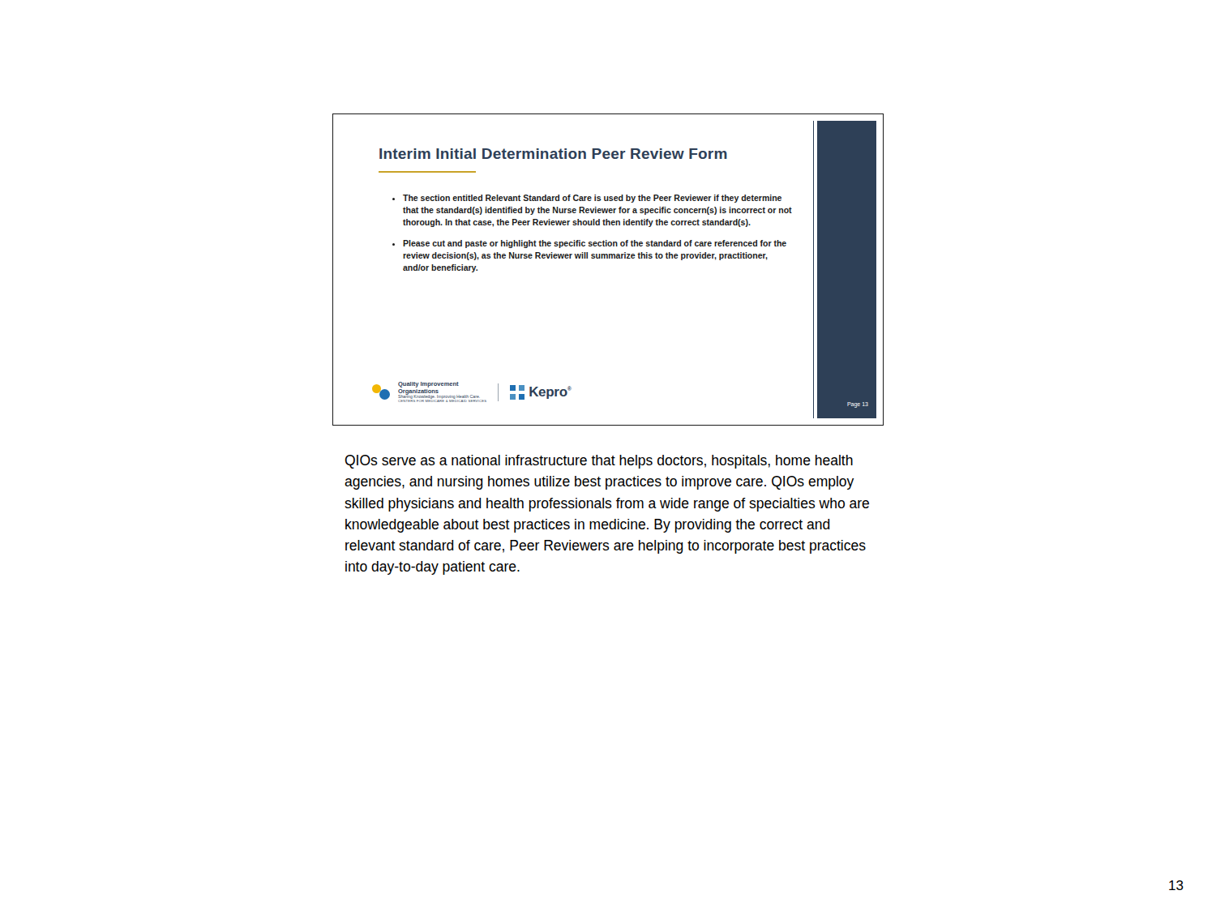Interim Initial Determination Peer Review Form
The section entitled Relevant Standard of Care is used by the Peer Reviewer if they determine that the standard(s) identified by the Nurse Reviewer for a specific concern(s) is incorrect or not thorough. In that case, the Peer Reviewer should then identify the correct standard(s).
Please cut and paste or highlight the specific section of the standard of care referenced for the review decision(s), as the Nurse Reviewer will summarize this to the provider, practitioner, and/or beneficiary.
Quality Improvement
Organizations
Sharing Knowledge. Improving Health Care.
CENTERS FOR MEDICARE & MEDICAID SERVICES
Kepro®
Page 13
QIOs serve as a national infrastructure that helps doctors, hospitals, home health agencies, and nursing homes utilize best practices to improve care. QIOs employ skilled physicians and health professionals from a wide range of specialties who are knowledgeable about best practices in medicine. By providing the correct and relevant standard of care, Peer Reviewers are helping to incorporate best practices into day-to-day patient care.
13